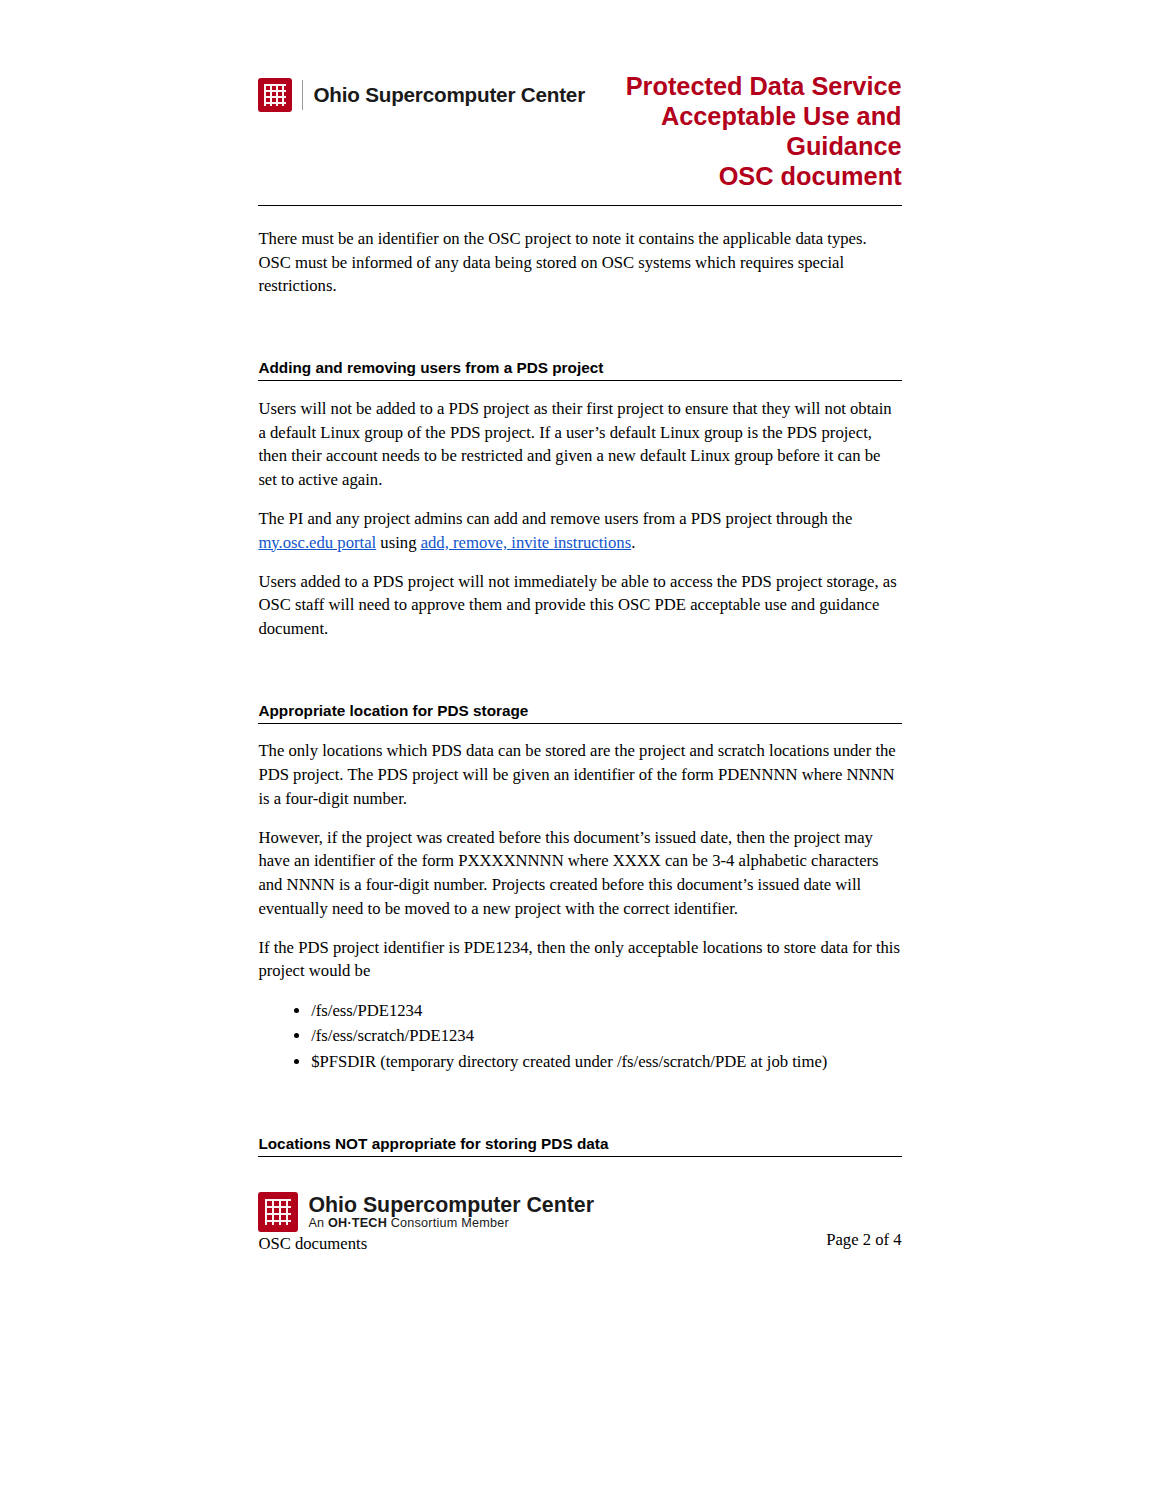Ohio Supercomputer Center
Protected Data Service
Acceptable Use and Guidance
OSC document
There must be an identifier on the OSC project to note it contains the applicable data types. OSC must be informed of any data being stored on OSC systems which requires special restrictions.
Adding and removing users from a PDS project
Users will not be added to a PDS project as their first project to ensure that they will not obtain a default Linux group of the PDS project. If a user’s default Linux group is the PDS project, then their account needs to be restricted and given a new default Linux group before it can be set to active again.
The PI and any project admins can add and remove users from a PDS project through the my.osc.edu portal using add, remove, invite instructions.
Users added to a PDS project will not immediately be able to access the PDS project storage, as OSC staff will need to approve them and provide this OSC PDE acceptable use and guidance document.
Appropriate location for PDS storage
The only locations which PDS data can be stored are the project and scratch locations under the PDS project. The PDS project will be given an identifier of the form PDENNNN where NNNN is a four-digit number.
However, if the project was created before this document’s issued date, then the project may have an identifier of the form PXXXXNNNN where XXXX can be 3-4 alphabetic characters and NNNN is a four-digit number. Projects created before this document’s issued date will eventually need to be moved to a new project with the correct identifier.
If the PDS project identifier is PDE1234, then the only acceptable locations to store data for this project would be
/fs/ess/PDE1234
/fs/ess/scratch/PDE1234
$PFSDIR (temporary directory created under /fs/ess/scratch/PDE at job time)
Locations NOT appropriate for storing PDS data
Ohio Supercomputer Center
An OH·TECH Consortium Member
OSC documents
Page 2 of 4